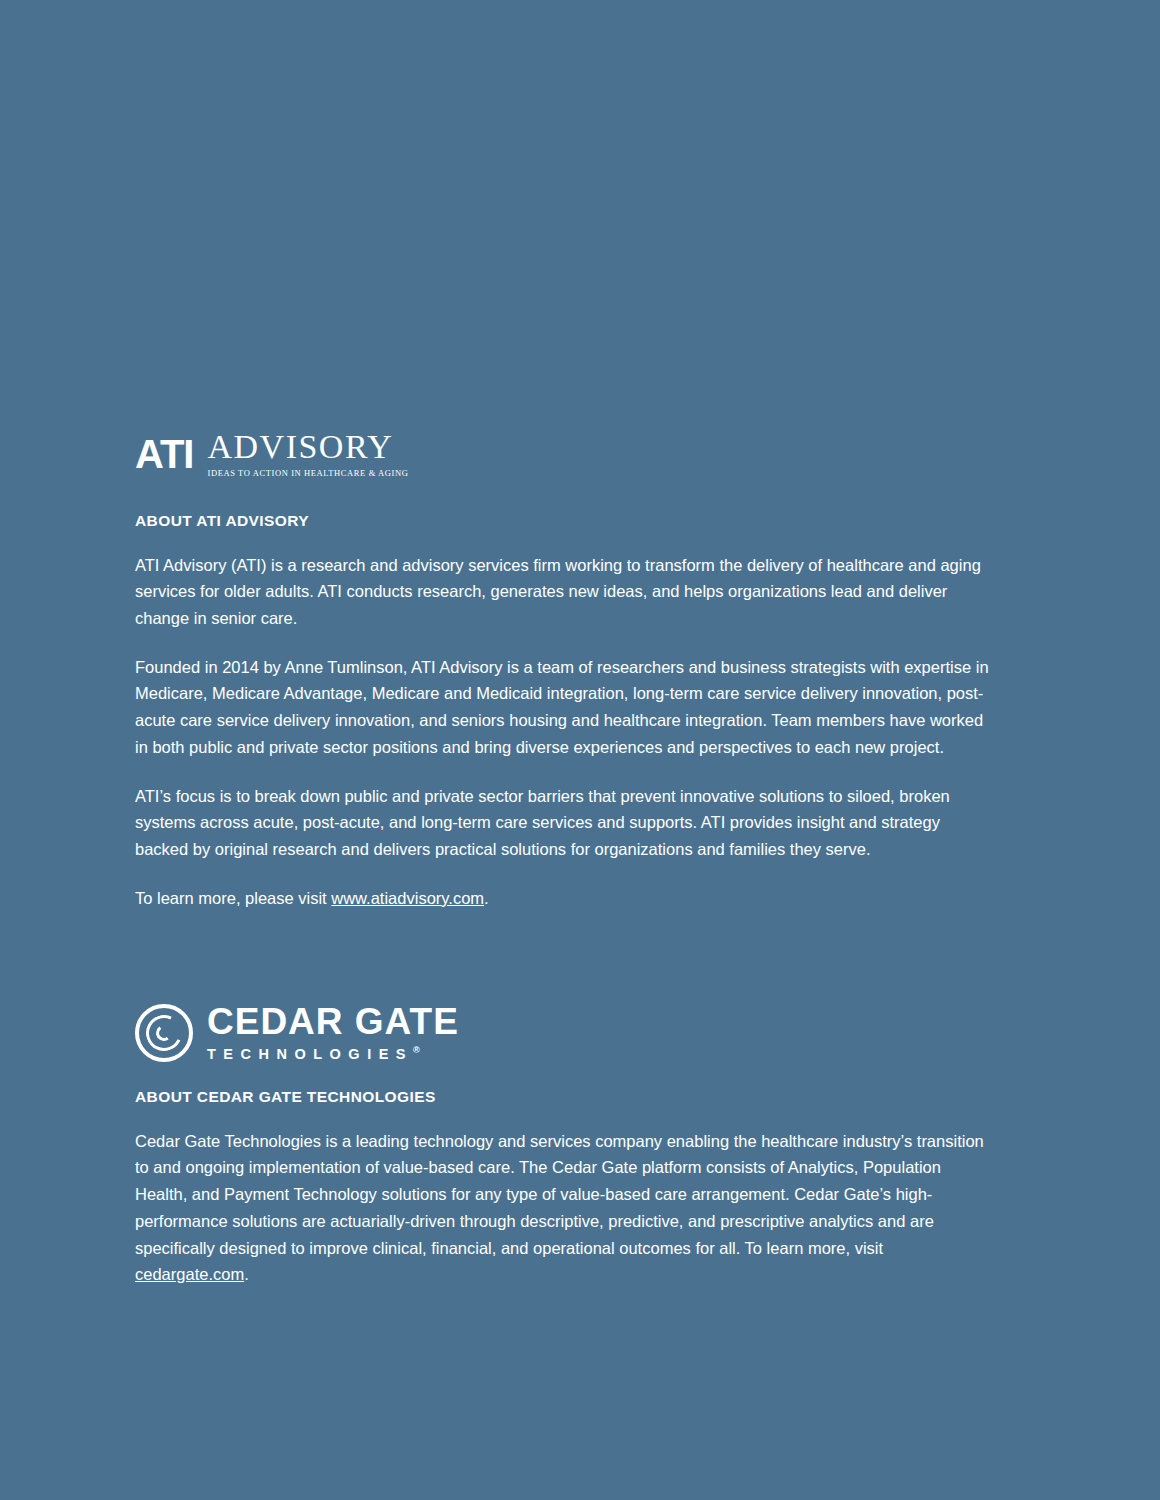ATI
ADVISORY Ideas to Action in Healthcare & Aging
About ATI Advisory
ATI Advisory (ATI) is a research and advisory services firm working to transform the delivery of healthcare and aging services for older adults. ATI conducts research, generates new ideas, and helps organizations lead and deliver change in senior care.
Founded in 2014 by Anne Tumlinson, ATI Advisory is a team of researchers and business strategists with expertise in Medicare, Medicare Advantage, Medicare and Medicaid integration, long-term care service delivery innovation, post-acute care service delivery innovation, and seniors housing and healthcare integration. Team members have worked in both public and private sector positions and bring diverse experiences and perspectives to each new project.
ATI’s focus is to break down public and private sector barriers that prevent innovative solutions to siloed, broken systems across acute, post-acute, and long-term care services and supports. ATI provides insight and strategy backed by original research and delivers practical solutions for organizations and families they serve.
To learn more, please visit www.atiadvisory.com.
CEDAR GATE TECHNOLOGIES®
About Cedar Gate Technologies
Cedar Gate Technologies is a leading technology and services company enabling the healthcare industry’s transition to and ongoing implementation of value-based care. The Cedar Gate platform consists of Analytics, Population Health, and Payment Technology solutions for any type of value-based care arrangement. Cedar Gate’s high-performance solutions are actuarially-driven through descriptive, predictive, and prescriptive analytics and are specifically designed to improve clinical, financial, and operational outcomes for all. To learn more, visit cedargate.com.